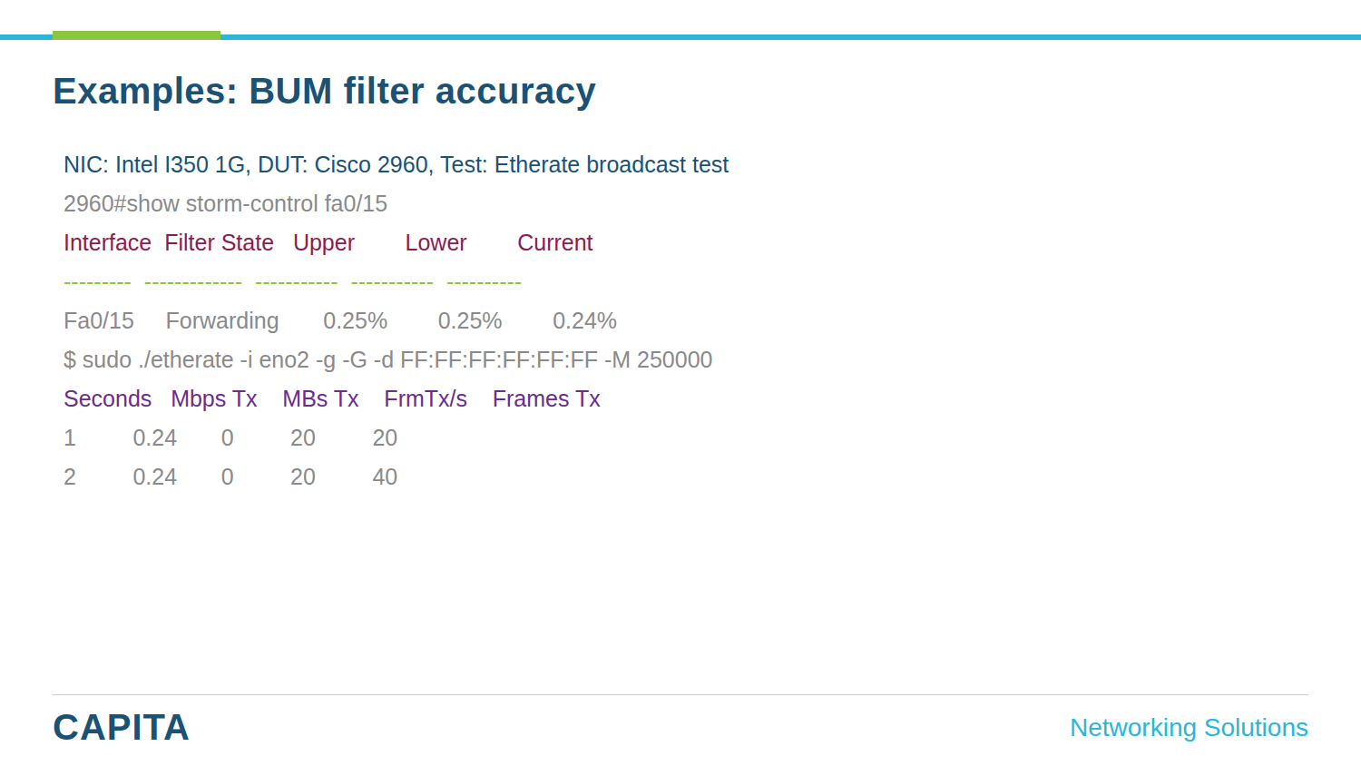Examples: BUM filter accuracy
NIC: Intel I350 1G, DUT: Cisco 2960, Test: Etherate broadcast test
2960#show storm-control fa0/15
Interface Filter State Upper Lower Current
--------- ------------- ----------- ----------- ----------
Fa0/15 Forwarding 0.25% 0.25% 0.24%
$ sudo ./etherate -i eno2 -g -G -d FF:FF:FF:FF:FF:FF -M 250000
Seconds Mbps Tx MBs Tx FrmTx/s Frames Tx
1 0.24 0 20 20
2 0.24 0 20 40
CAPITA
Networking Solutions